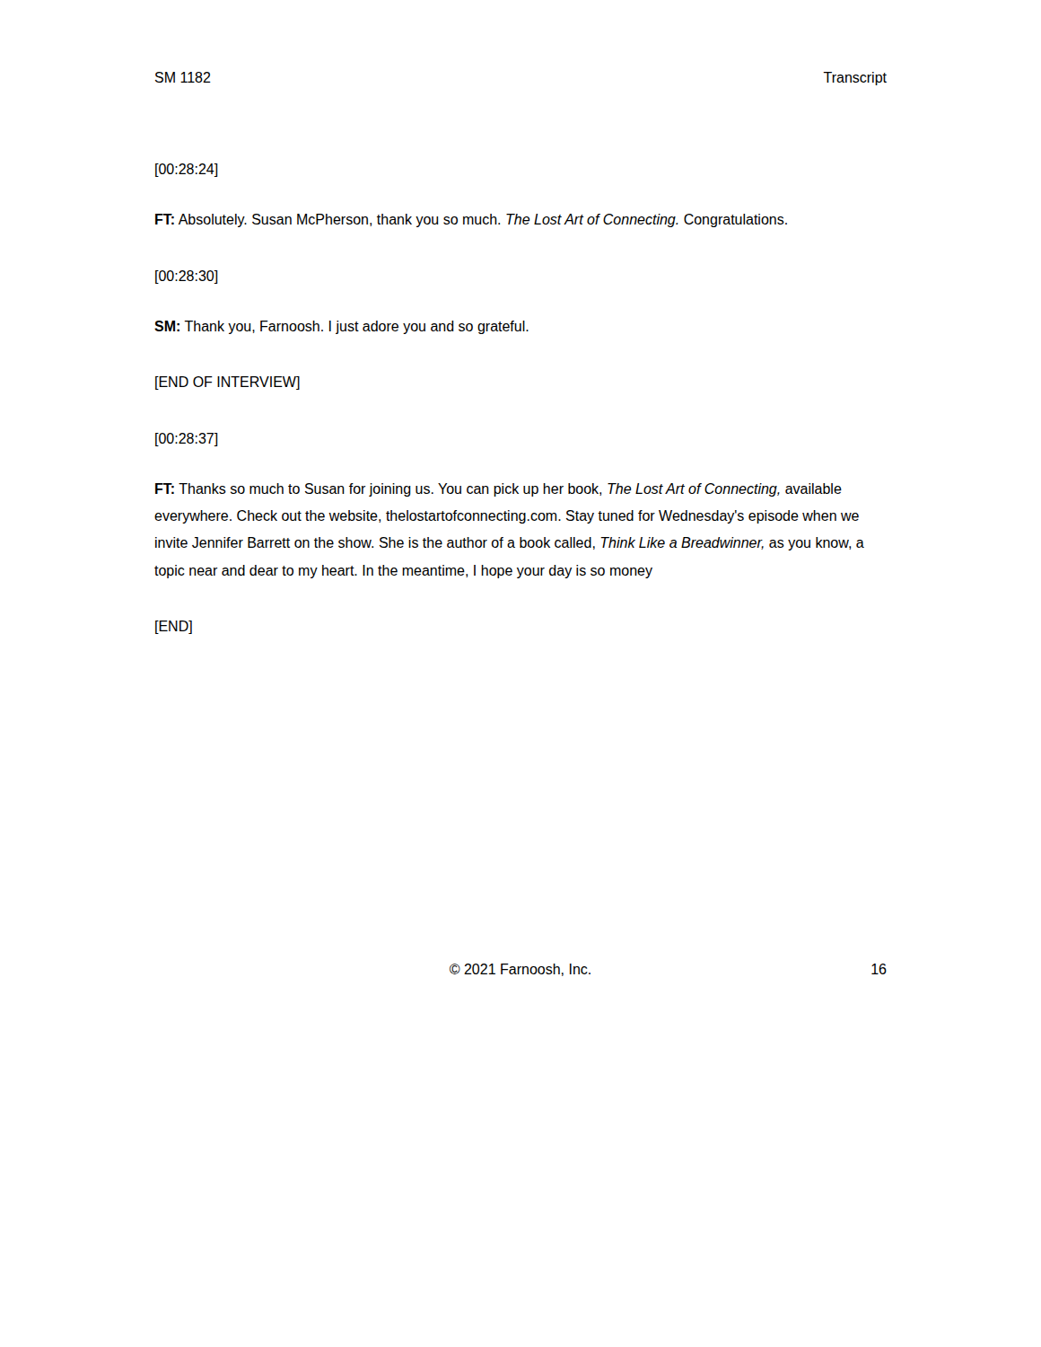SM 1182 Transcript
[00:28:24]
FT: Absolutely. Susan McPherson, thank you so much. The Lost Art of Connecting. Congratulations.
[00:28:30]
SM: Thank you, Farnoosh. I just adore you and so grateful.
[END OF INTERVIEW]
[00:28:37]
FT: Thanks so much to Susan for joining us. You can pick up her book, The Lost Art of Connecting, available everywhere. Check out the website, thelostartofconnecting.com. Stay tuned for Wednesday's episode when we invite Jennifer Barrett on the show. She is the author of a book called, Think Like a Breadwinner, as you know, a topic near and dear to my heart. In the meantime, I hope your day is so money
[END]
© 2021 Farnoosh, Inc. 16